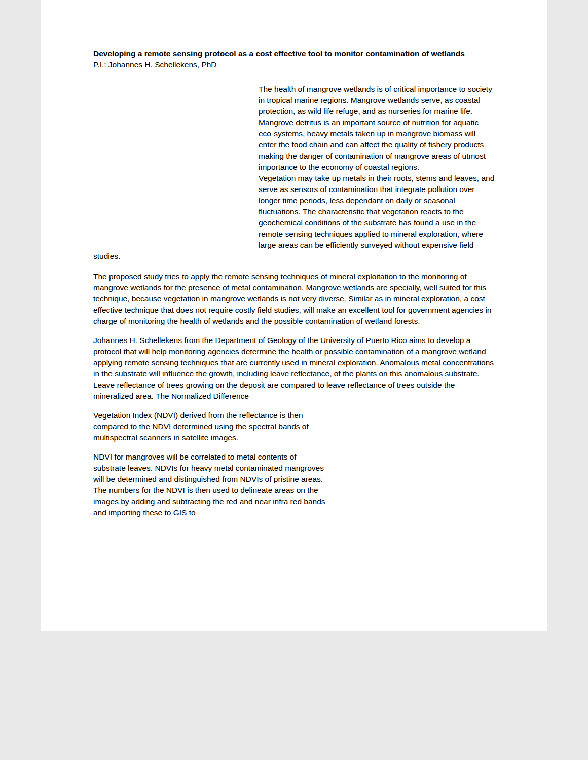Developing a remote sensing protocol as a cost effective tool to monitor contamination of wetlands
P.I.: Johannes H. Schellekens, PhD
The health of mangrove wetlands is of critical importance to society in tropical marine regions. Mangrove wetlands serve, as coastal protection, as wild life refuge, and as nurseries for marine life. Mangrove detritus is an important source of nutrition for aquatic eco-systems, heavy metals taken up in mangrove biomass will enter the food chain and can affect the quality of fishery products making the danger of contamination of mangrove areas of utmost importance to the economy of coastal regions.
Vegetation may take up metals in their roots, stems and leaves, and serve as sensors of contamination that integrate pollution over longer time periods, less dependant on daily or seasonal fluctuations. The characteristic that vegetation reacts to the geochemical conditions of the substrate has found a use in the remote sensing techniques applied to mineral exploration, where large areas can be efficiently surveyed without expensive field studies.
The proposed study tries to apply the remote sensing techniques of mineral exploitation to the monitoring of mangrove wetlands for the presence of metal contamination. Mangrove wetlands are specially, well suited for this technique, because vegetation in mangrove wetlands is not very diverse. Similar as in mineral exploration, a cost effective technique that does not require costly field studies, will make an excellent tool for government agencies in charge of monitoring the health of wetlands and the possible contamination of wetland forests.
Johannes H. Schellekens from the Department of Geology of the University of Puerto Rico aims to develop a protocol that will help monitoring agencies determine the health or possible contamination of a mangrove wetland applying remote sensing techniques that are currently used in mineral exploration. Anomalous metal concentrations in the substrate will influence the growth, including leave reflectance, of the plants on this anomalous substrate. Leave reflectance of trees growing on the deposit are compared to leave reflectance of trees outside the mineralized area. The Normalized Difference
Vegetation Index (NDVI) derived from the reflectance is then compared to the NDVI determined using the spectral bands of multispectral scanners in satellite images.
NDVI for mangroves will be correlated to metal contents of substrate leaves. NDVIs for heavy metal contaminated mangroves will be determined and distinguished from NDVIs of pristine areas. The numbers for the NDVI is then used to delineate areas on the images by adding and subtracting the red and near infra red bands and importing these to GIS to